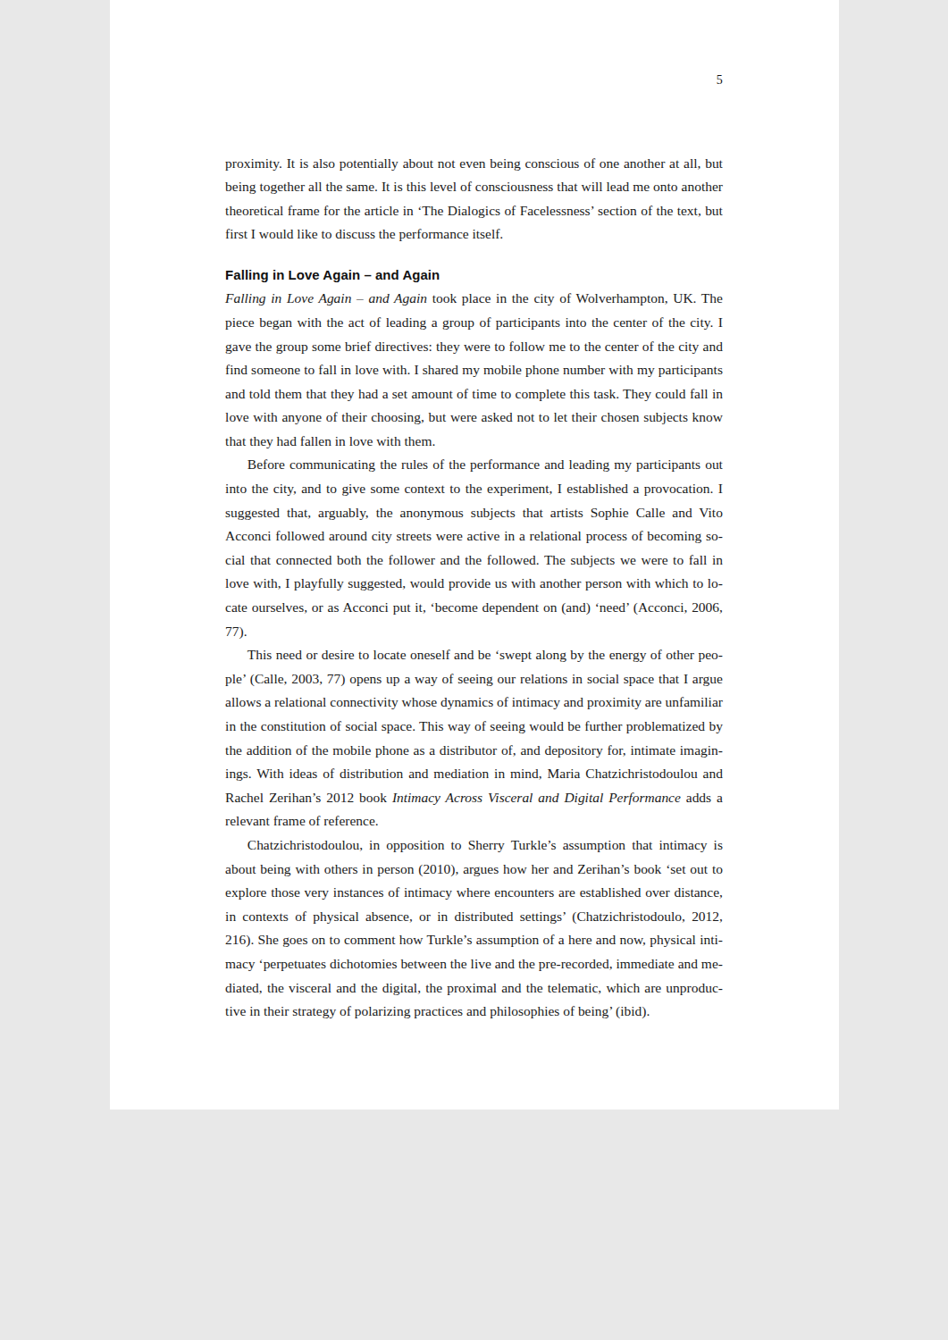5
proximity. It is also potentially about not even being conscious of one another at all, but being together all the same. It is this level of consciousness that will lead me onto another theoretical frame for the article in ‘The Dialogics of Facelessness’ section of the text, but first I would like to discuss the performance itself.
Falling in Love Again – and Again
Falling in Love Again – and Again took place in the city of Wolverhampton, UK. The piece began with the act of leading a group of participants into the center of the city. I gave the group some brief directives: they were to follow me to the center of the city and find someone to fall in love with. I shared my mobile phone number with my participants and told them that they had a set amount of time to complete this task. They could fall in love with anyone of their choosing, but were asked not to let their chosen subjects know that they had fallen in love with them.
Before communicating the rules of the performance and leading my participants out into the city, and to give some context to the experiment, I established a provocation. I suggested that, arguably, the anonymous subjects that artists Sophie Calle and Vito Acconci followed around city streets were active in a relational process of becoming social that connected both the follower and the followed. The subjects we were to fall in love with, I playfully suggested, would provide us with another person with which to locate ourselves, or as Acconci put it, ‘become dependent on (and) ‘need’ (Acconci, 2006, 77).
This need or desire to locate oneself and be ‘swept along by the energy of other people’ (Calle, 2003, 77) opens up a way of seeing our relations in social space that I argue allows a relational connectivity whose dynamics of intimacy and proximity are unfamiliar in the constitution of social space. This way of seeing would be further problematized by the addition of the mobile phone as a distributor of, and depository for, intimate imaginings. With ideas of distribution and mediation in mind, Maria Chatzichristodoulou and Rachel Zerihan’s 2012 book Intimacy Across Visceral and Digital Performance adds a relevant frame of reference.
Chatzichristodoulou, in opposition to Sherry Turkle’s assumption that intimacy is about being with others in person (2010), argues how her and Zerihan’s book ‘set out to explore those very instances of intimacy where encounters are established over distance, in contexts of physical absence, or in distributed settings’ (Chatzichristodoulo, 2012, 216). She goes on to comment how Turkle’s assumption of a here and now, physical intimacy ‘perpetuates dichotomies between the live and the pre-recorded, immediate and mediated, the visceral and the digital, the proximal and the telematic, which are unproductive in their strategy of polarizing practices and philosophies of being’ (ibid).